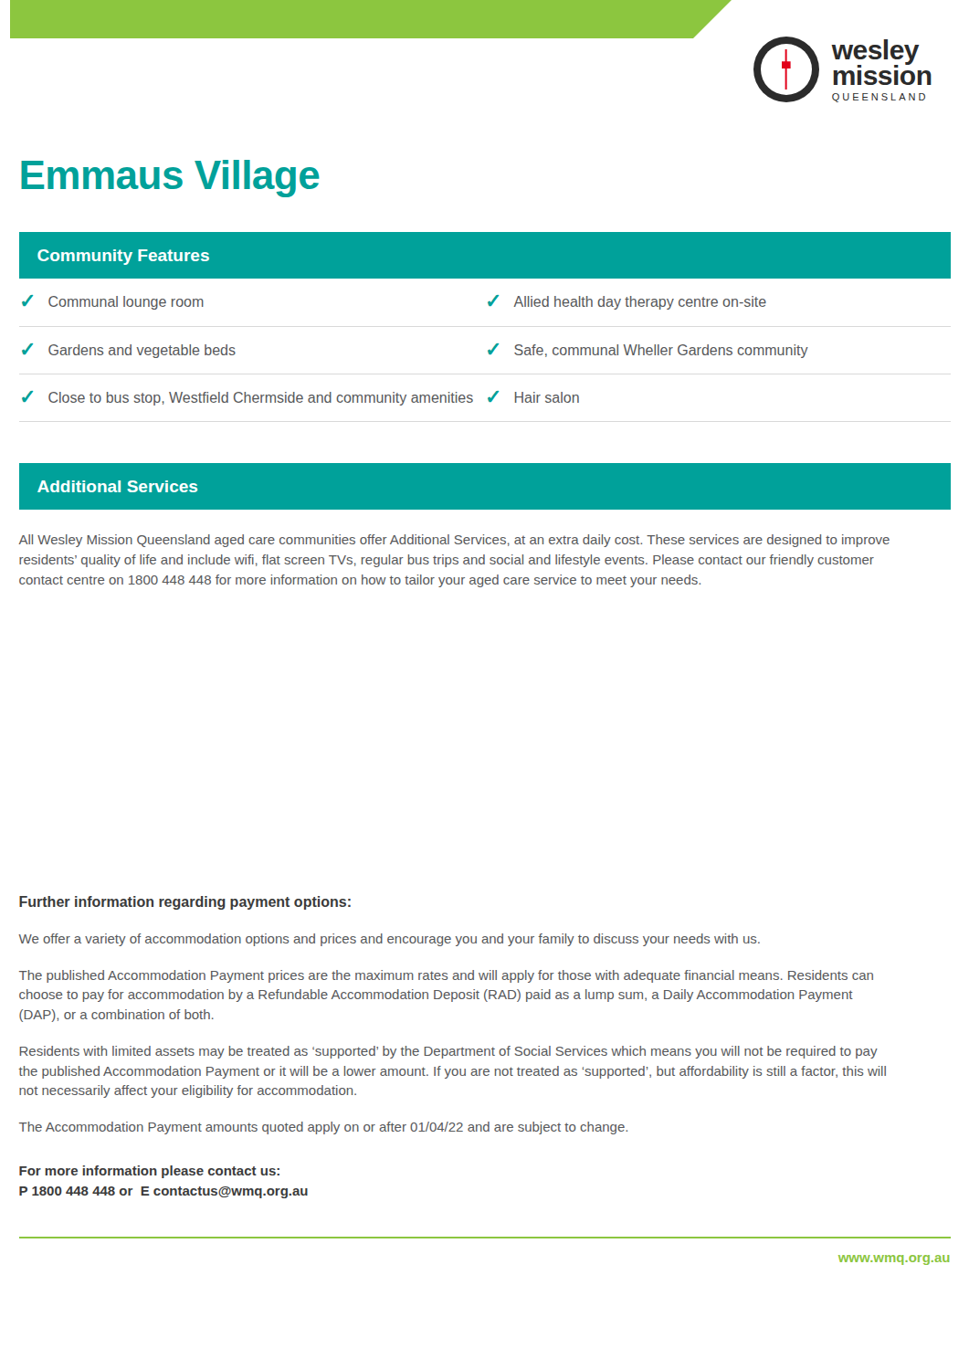wesley mission QUEENSLAND
Emmaus Village
Community Features
| ✓ Communal lounge room | ✓ Allied health day therapy centre on-site |
| ✓ Gardens and vegetable beds | ✓ Safe, communal Wheller Gardens community |
| ✓ Close to bus stop, Westfield Chermside and community amenities | ✓ Hair salon |
Additional Services
All Wesley Mission Queensland aged care communities offer Additional Services, at an extra daily cost. These services are designed to improve residents’ quality of life and include wifi, flat screen TVs, regular bus trips and social and lifestyle events. Please contact our friendly customer contact centre on 1800 448 448 for more information on how to tailor your aged care service to meet your needs.
Further information regarding payment options:
We offer a variety of accommodation options and prices and encourage you and your family to discuss your needs with us.
The published Accommodation Payment prices are the maximum rates and will apply for those with adequate financial means. Residents can choose to pay for accommodation by a Refundable Accommodation Deposit (RAD) paid as a lump sum, a Daily Accommodation Payment (DAP), or a combination of both.
Residents with limited assets may be treated as ‘supported’ by the Department of Social Services which means you will not be required to pay the published Accommodation Payment or it will be a lower amount. If you are not treated as ‘supported’, but affordability is still a factor, this will not necessarily affect your eligibility for accommodation.
The Accommodation Payment amounts quoted apply on or after 01/04/22 and are subject to change.
For more information please contact us:
P 1800 448 448 or E contactus@wmq.org.au
www.wmq.org.au